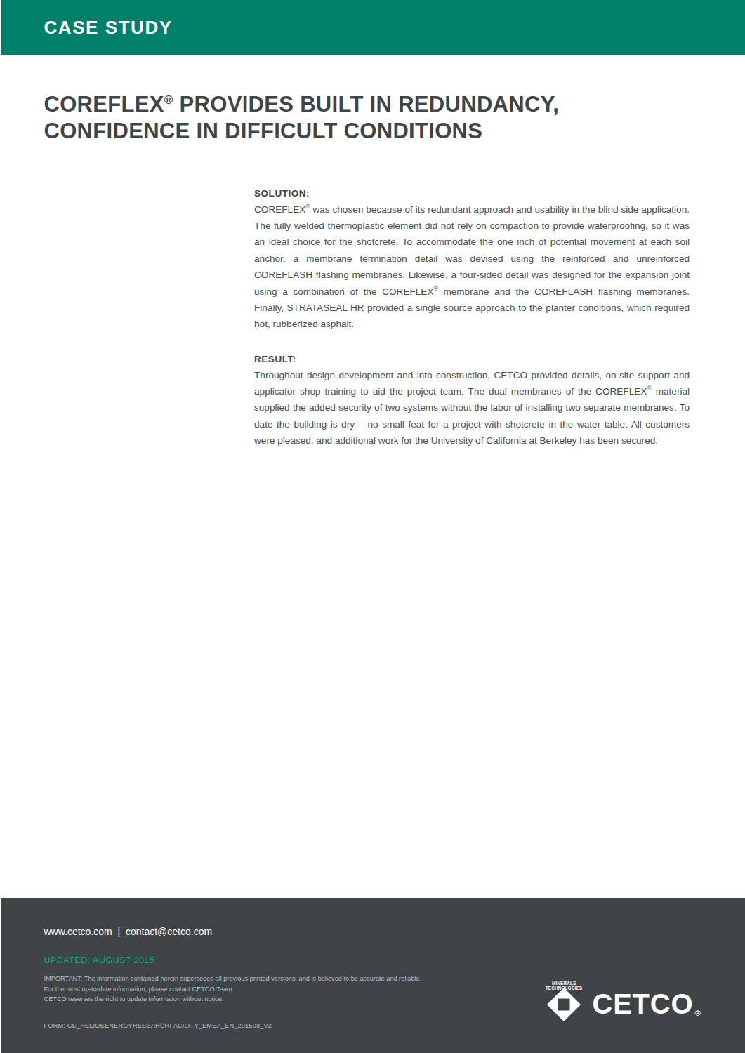Case Study
COREFLEX® Provides Built In Redundancy,
Confidence In Difficult Conditions
Solution:
COREFLEX® was chosen because of its redundant approach and usability in the blind side application. The fully welded thermoplastic element did not rely on compaction to provide waterproofing, so it was an ideal choice for the shotcrete. To accommodate the one inch of potential movement at each soil anchor, a membrane termination detail was devised using the reinforced and unreinforced COREFLASH flashing membranes. Likewise, a four-sided detail was designed for the expansion joint using a combination of the COREFLEX® membrane and the COREFLASH flashing membranes. Finally, STRATASEAL HR provided a single source approach to the planter conditions, which required hot, rubberized asphalt.
Result:
Throughout design development and into construction, CETCO provided details, on-site support and applicator shop training to aid the project team. The dual membranes of the COREFLEX® material supplied the added security of two systems without the labor of installing two separate membranes. To date the building is dry – no small feat for a project with shotcrete in the water table. All customers were pleased, and additional work for the University of California at Berkeley has been secured.
www.cetco.com | contact@cetco.com
UPDATED: AUGUST 2015
IMPORTANT: The information contained herein supersedes all previous printed versions, and is believed to be accurate and reliable.
For the most up-to-date information, please contact CETCO Team.
CETCO reserves the right to update information without notice.
FORM: CS_HELIOSENERGYRESEARCHFACILITY_EMEA_EN_201508_V2
MINERALS TECHNOLOGIES
CETCO®